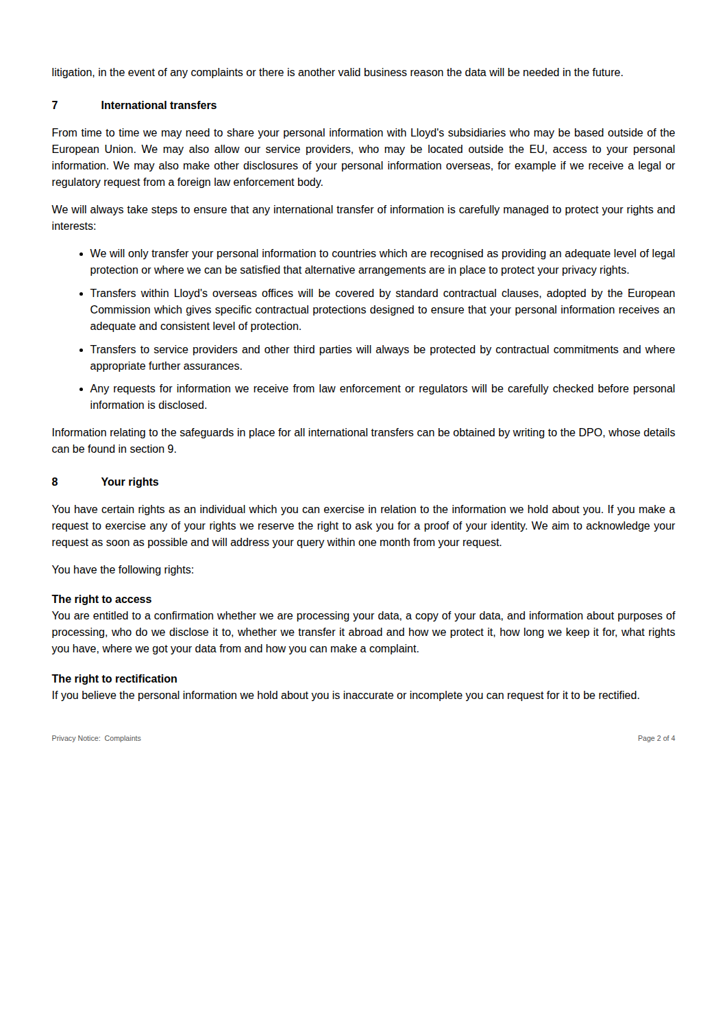litigation, in the event of any complaints or there is another valid business reason the data will be needed in the future.
7 International transfers
From time to time we may need to share your personal information with Lloyd's subsidiaries who may be based outside of the European Union. We may also allow our service providers, who may be located outside the EU, access to your personal information. We may also make other disclosures of your personal information overseas, for example if we receive a legal or regulatory request from a foreign law enforcement body.
We will always take steps to ensure that any international transfer of information is carefully managed to protect your rights and interests:
We will only transfer your personal information to countries which are recognised as providing an adequate level of legal protection or where we can be satisfied that alternative arrangements are in place to protect your privacy rights.
Transfers within Lloyd's overseas offices will be covered by standard contractual clauses, adopted by the European Commission which gives specific contractual protections designed to ensure that your personal information receives an adequate and consistent level of protection.
Transfers to service providers and other third parties will always be protected by contractual commitments and where appropriate further assurances.
Any requests for information we receive from law enforcement or regulators will be carefully checked before personal information is disclosed.
Information relating to the safeguards in place for all international transfers can be obtained by writing to the DPO, whose details can be found in section 9.
8 Your rights
You have certain rights as an individual which you can exercise in relation to the information we hold about you. If you make a request to exercise any of your rights we reserve the right to ask you for a proof of your identity. We aim to acknowledge your request as soon as possible and will address your query within one month from your request.
You have the following rights:
The right to access
You are entitled to a confirmation whether we are processing your data, a copy of your data, and information about purposes of processing, who do we disclose it to, whether we transfer it abroad and how we protect it, how long we keep it for, what rights you have, where we got your data from and how you can make a complaint.
The right to rectification
If you believe the personal information we hold about you is inaccurate or incomplete you can request for it to be rectified.
Privacy Notice: Complaints Page 2 of 4